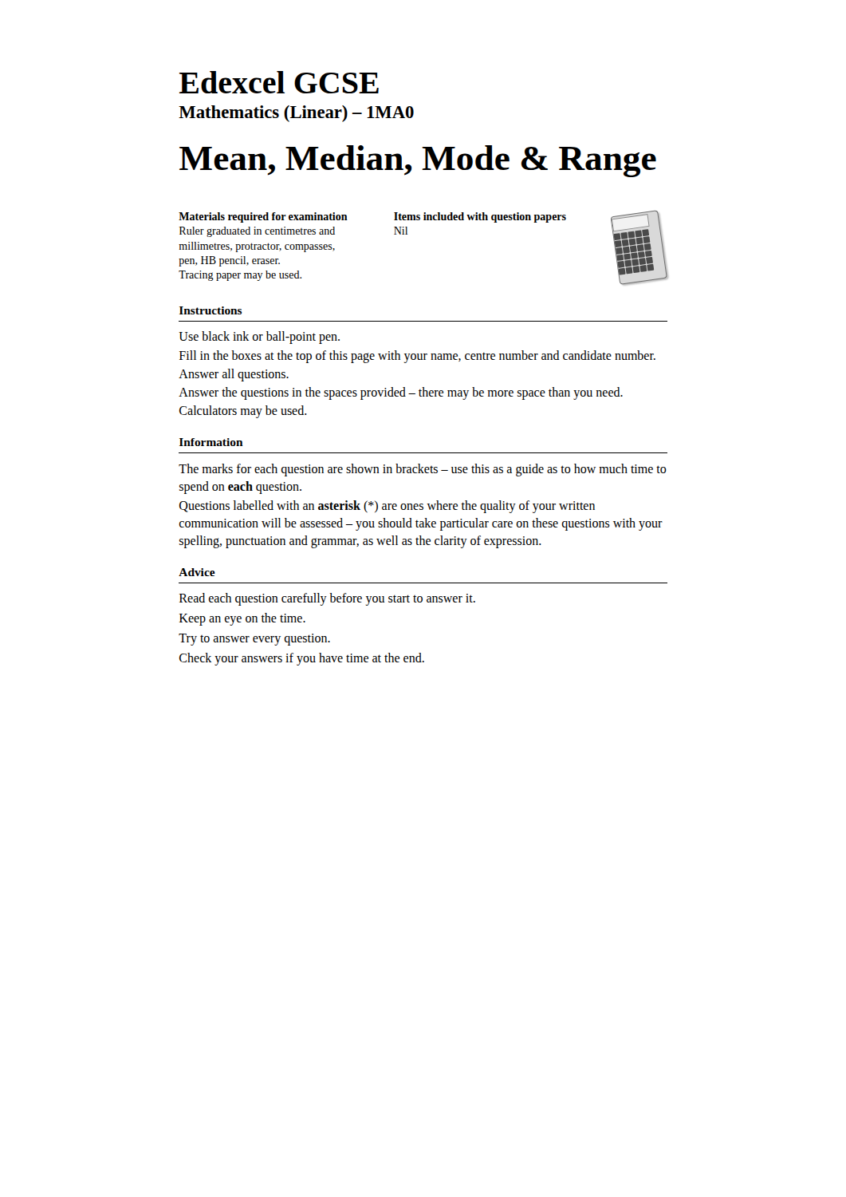Edexcel GCSE
Mathematics (Linear) – 1MA0
Mean, Median, Mode & Range
| Materials required for examination Ruler graduated in centimetres and millimetres, protractor, compasses, pen, HB pencil, eraser. Tracing paper may be used. | Items included with question papers Nil | |
Instructions
Use black ink or ball-point pen.
Fill in the boxes at the top of this page with your name, centre number and candidate number.
Answer all questions.
Answer the questions in the spaces provided – there may be more space than you need.
Calculators may be used.
Information
The marks for each question are shown in brackets – use this as a guide as to how much time to spend on each question.
Questions labelled with an asterisk (*) are ones where the quality of your written communication will be assessed – you should take particular care on these questions with your spelling, punctuation and grammar, as well as the clarity of expression.
Advice
Read each question carefully before you start to answer it.
Keep an eye on the time.
Try to answer every question.
Check your answers if you have time at the end.